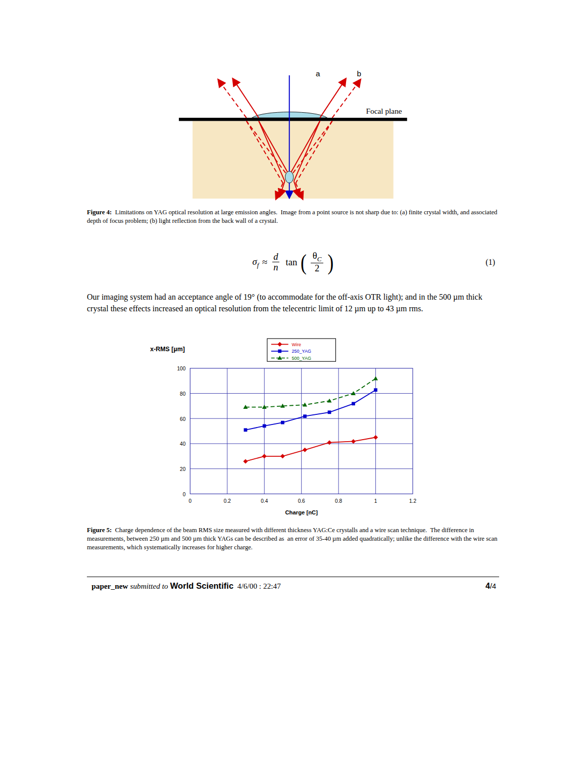a b Focal plane
Figure 4: Limitations on YAG optical resolution at large emission angles. Image from a point source is not sharp due to: (a) finite crystal width, and associated depth of focus problem; (b) light reflection from the back wall of a crystal.
σf ≈ dn tan ( θC 2 )
(1)
Our imaging system had an acceptance angle of 19° (to accommodate for the off-axis OTR light); and in the 500 µm thick crystal these effects increased an optical resolution from the telecentric limit of 12 µm up to 43 µm rms.
x-RMS [µm] Wire 250_YAG 500_YAG 100 80 60 40 20 0 0 0.2 0.4 0.6 0.8 1 1.2 Charge [nC]
Figure 5: Charge dependence of the beam RMS size measured with different thickness YAG:Ce crystalls and a wire scan technique. The difference in measurements, between 250 µm and 500 µm thick YAGs can be described as an error of 35-40 µm added quadratically; unlike the difference with the wire scan measurements, which systematically increases for higher charge.
paper_new submitted to World Scientific 4/6/00 : 22:47
4/4